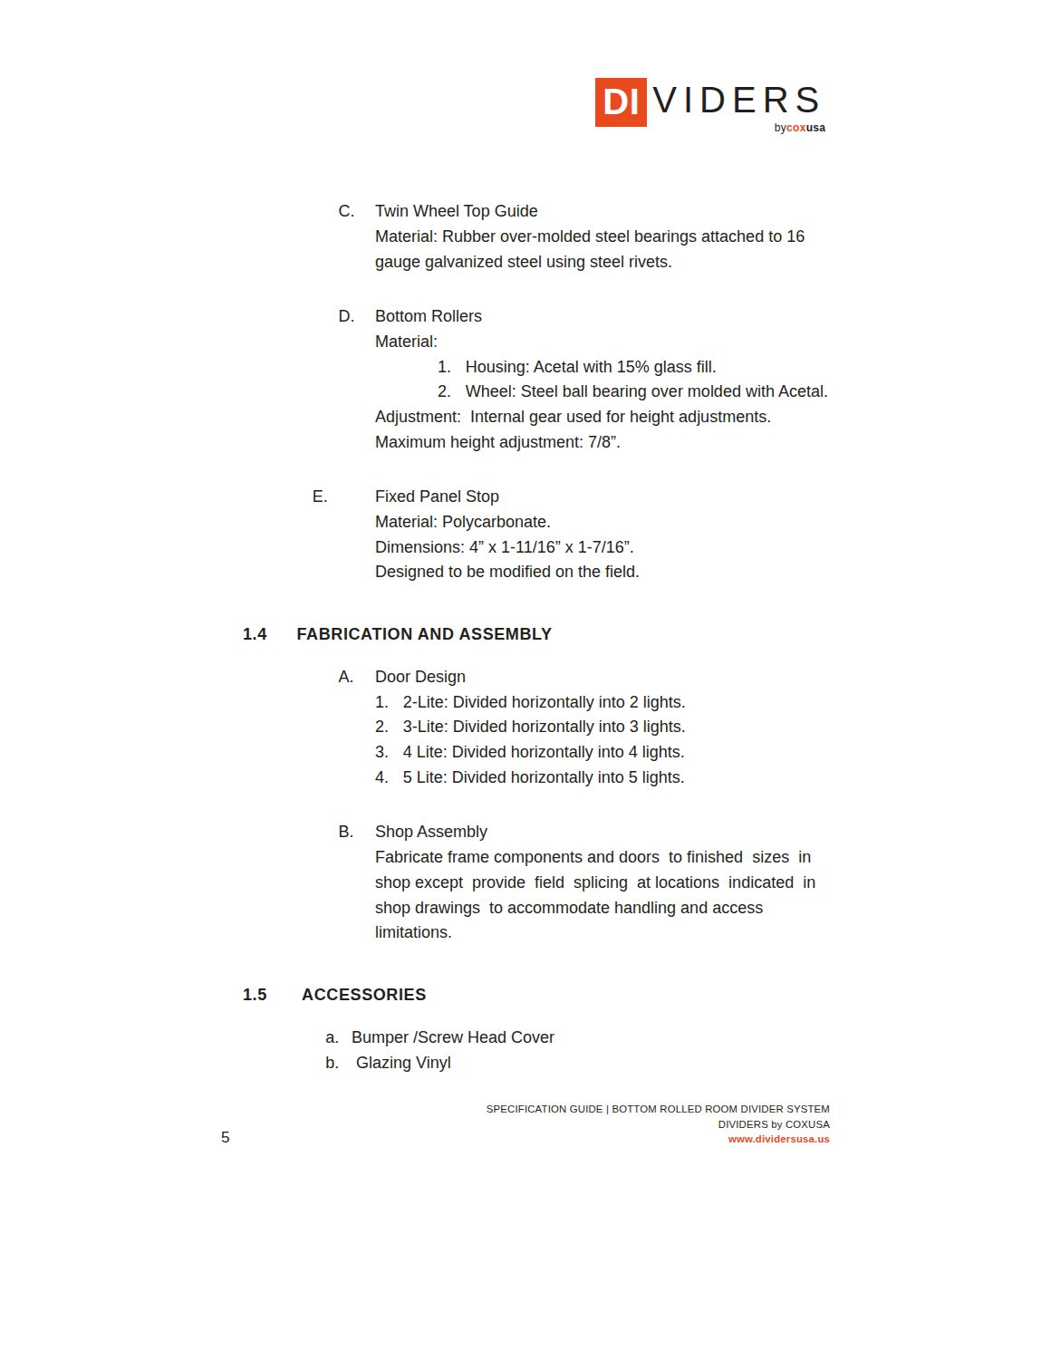DI
VIDERS
bycox usa
C.
Twin Wheel Top Guide
Material: Rubber over-molded steel bearings attached to 16 gauge galvanized steel using steel rivets.
D.
Bottom Rollers
Material:
1. Housing: Acetal with 15% glass fill.
2. Wheel: Steel ball bearing over molded with Acetal.
Adjustment: Internal gear used for height adjustments.
Maximum height adjustment: 7/8”.
E.
Fixed Panel Stop
Material: Polycarbonate.
Dimensions: 4” x 1-11/16” x 1-7/16”.
Designed to be modified on the field.
1.4 FABRICATION AND ASSEMBLY
A.
Door Design
1. 2-Lite: Divided horizontally into 2 lights.
2. 3-Lite: Divided horizontally into 3 lights.
3. 4 Lite: Divided horizontally into 4 lights.
4. 5 Lite: Divided horizontally into 5 lights.
B.
Shop Assembly
Fabricate frame components and doors to finished sizes in shop except provide field splicing at locations indicated in shop drawings to accommodate handling and access limitations.
1.5 ACCESSORIES
a. Bumper /Screw Head Cover
b. Glazing Vinyl
5
SPECIFICATION GUIDE | BOTTOM ROLLED ROOM DIVIDER SYSTEM
DIVIDERS by COXUSA
www.dividersusa.us